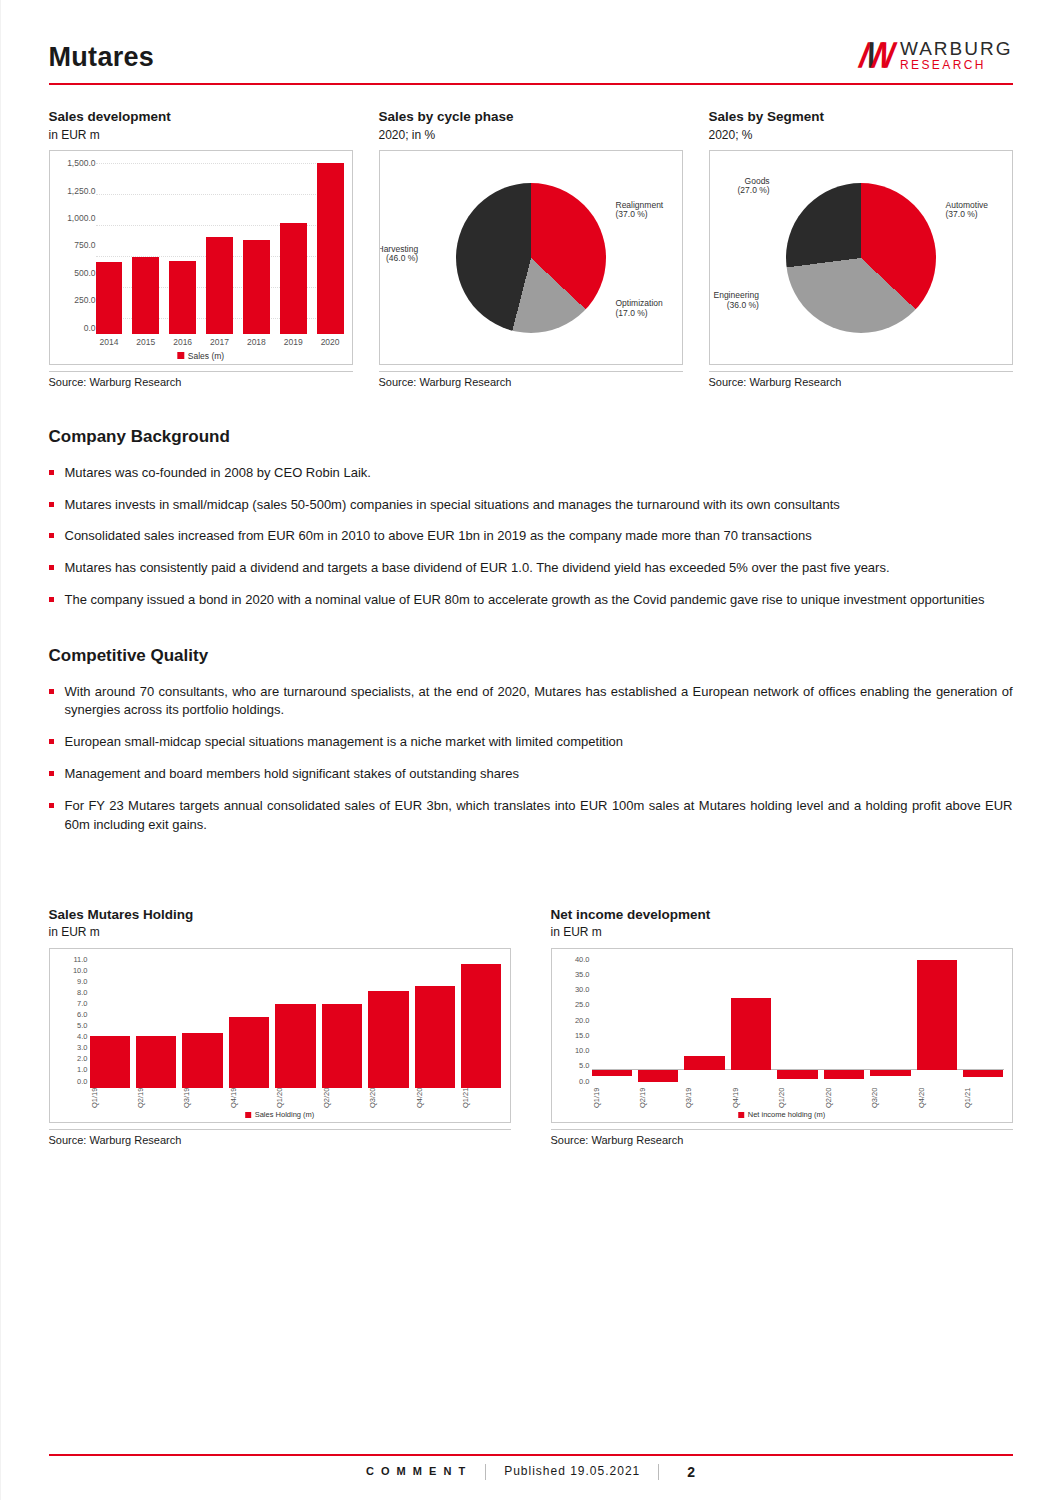Mutares
/\/\/
WARBURG
RESEARCH
Sales development
in EUR m
1,500.0 1,250.0 1,000.0 750.0 500.0 250.0 0.0
2014201520162017201820192020
Sales (m)
Source: Warburg Research
Sales by cycle phase
2020; in %
Realignment
(37.0 %) Optimization
(17.0 %) Harvesting
(46.0 %)
Source: Warburg Research
Sales by Segment
2020; %
Automotive
(37.0 %) Engineering
(36.0 %) Goods
(27.0 %)
Source: Warburg Research
Company Background
Mutares was co-founded in 2008 by CEO Robin Laik.
Mutares invests in small/midcap (sales 50-500m) companies in special situations and manages the turnaround with its own consultants
Consolidated sales increased from EUR 60m in 2010 to above EUR 1bn in 2019 as the company made more than 70 transactions
Mutares has consistently paid a dividend and targets a base dividend of EUR 1.0. The dividend yield has exceeded 5% over the past five years.
The company issued a bond in 2020 with a nominal value of EUR 80m to accelerate growth as the Covid pandemic gave rise to unique investment opportunities
Competitive Quality
With around 70 consultants, who are turnaround specialists, at the end of 2020, Mutares has established a European network of offices enabling the generation of synergies across its portfolio holdings.
European small-midcap special situations management is a niche market with limited competition
Management and board members hold significant stakes of outstanding shares
For FY 23 Mutares targets annual consolidated sales of EUR 3bn, which translates into EUR 100m sales at Mutares holding level and a holding profit above EUR 60m including exit gains.
Sales Mutares Holding
in EUR m
11.010.09.08.07.0 6.05.04.03.02.0 1.00.0
Q1/19 Q2/19 Q3/19 Q4/19 Q1/20 Q2/20 Q3/20 Q4/20 Q1/21
Sales Holding (m)
Source: Warburg Research
Net income development
in EUR m
40.035.030.025.0 20.015.010.05.00.0
Q1/19 Q2/19 Q3/19 Q4/19 Q1/20 Q2/20 Q3/20 Q4/20 Q1/21
Net income holding (m)
Source: Warburg Research
C O M M E N T Published 19.05.2021 2